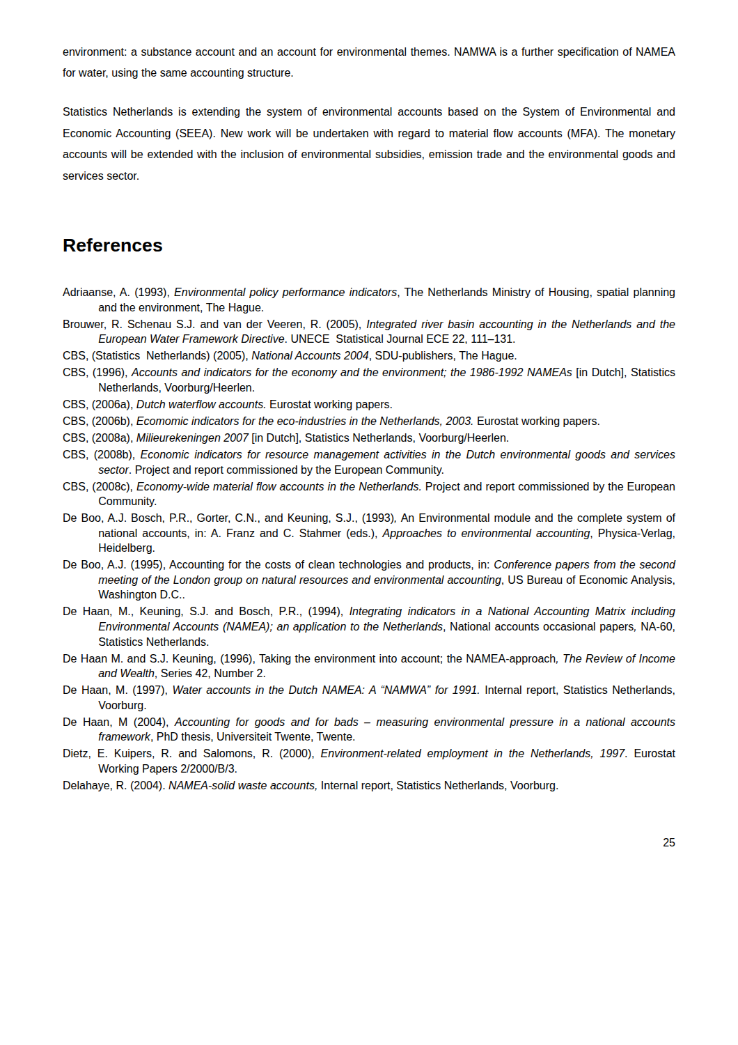environment: a substance account and an account for environmental themes. NAMWA is a further specification of NAMEA for water, using the same accounting structure.
Statistics Netherlands is extending the system of environmental accounts based on the System of Environmental and Economic Accounting (SEEA). New work will be undertaken with regard to material flow accounts (MFA). The monetary accounts will be extended with the inclusion of environmental subsidies, emission trade and the environmental goods and services sector.
References
Adriaanse, A. (1993), Environmental policy performance indicators, The Netherlands Ministry of Housing, spatial planning and the environment, The Hague.
Brouwer, R. Schenau S.J. and van der Veeren, R. (2005), Integrated river basin accounting in the Netherlands and the European Water Framework Directive. UNECE Statistical Journal ECE 22, 111–131.
CBS, (Statistics Netherlands) (2005), National Accounts 2004, SDU-publishers, The Hague.
CBS, (1996), Accounts and indicators for the economy and the environment; the 1986-1992 NAMEAs [in Dutch], Statistics Netherlands, Voorburg/Heerlen.
CBS, (2006a), Dutch waterflow accounts. Eurostat working papers.
CBS, (2006b), Ecomomic indicators for the eco-industries in the Netherlands, 2003. Eurostat working papers.
CBS, (2008a), Milieurekeningen 2007 [in Dutch], Statistics Netherlands, Voorburg/Heerlen.
CBS, (2008b), Economic indicators for resource management activities in the Dutch environmental goods and services sector. Project and report commissioned by the European Community.
CBS, (2008c), Economy-wide material flow accounts in the Netherlands. Project and report commissioned by the European Community.
De Boo, A.J. Bosch, P.R., Gorter, C.N., and Keuning, S.J., (1993), An Environmental module and the complete system of national accounts, in: A. Franz and C. Stahmer (eds.), Approaches to environmental accounting, Physica-Verlag, Heidelberg.
De Boo, A.J. (1995), Accounting for the costs of clean technologies and products, in: Conference papers from the second meeting of the London group on natural resources and environmental accounting, US Bureau of Economic Analysis, Washington D.C..
De Haan, M., Keuning, S.J. and Bosch, P.R., (1994), Integrating indicators in a National Accounting Matrix including Environmental Accounts (NAMEA); an application to the Netherlands, National accounts occasional papers, NA-60, Statistics Netherlands.
De Haan M. and S.J. Keuning, (1996), Taking the environment into account; the NAMEA-approach, The Review of Income and Wealth, Series 42, Number 2.
De Haan, M. (1997), Water accounts in the Dutch NAMEA: A “NAMWA” for 1991. Internal report, Statistics Netherlands, Voorburg.
De Haan, M (2004), Accounting for goods and for bads – measuring environmental pressure in a national accounts framework, PhD thesis, Universiteit Twente, Twente.
Dietz, E. Kuipers, R. and Salomons, R. (2000), Environment-related employment in the Netherlands, 1997. Eurostat Working Papers 2/2000/B/3.
Delahaye, R. (2004). NAMEA-solid waste accounts, Internal report, Statistics Netherlands, Voorburg.
25